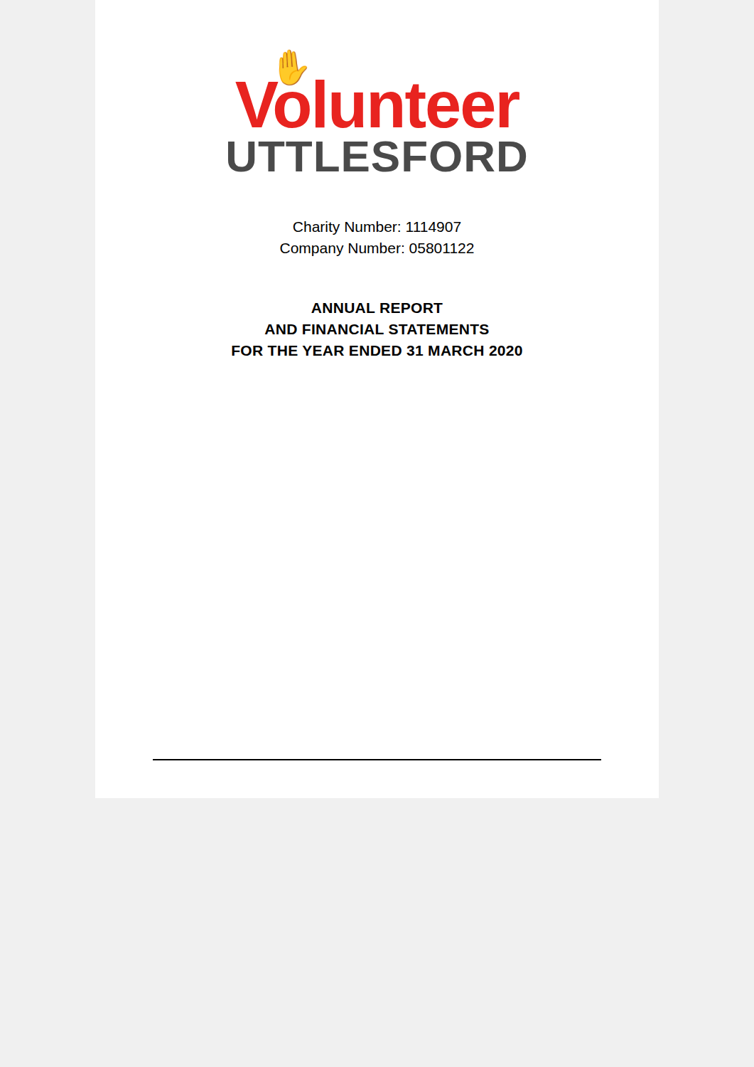✋Volunteer
UTTLESFORD
Charity Number: 1114907
Company Number: 05801122
ANNUAL REPORT
AND FINANCIAL STATEMENTS
FOR THE YEAR ENDED 31 MARCH 2020